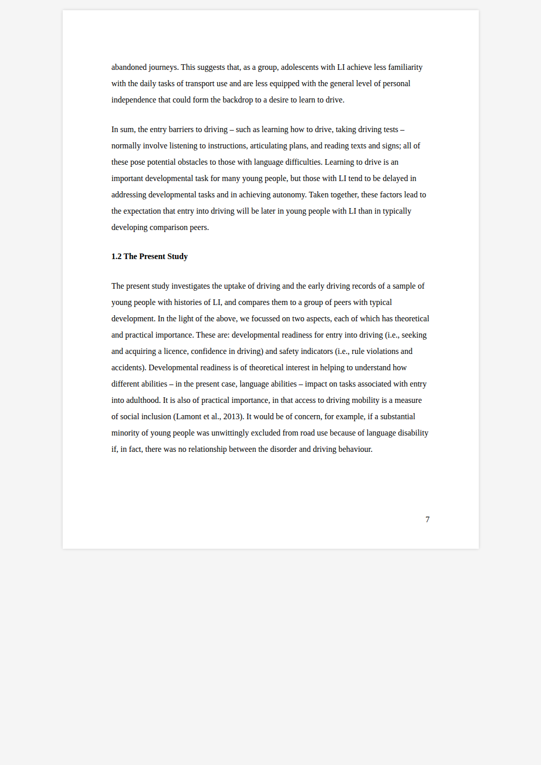abandoned journeys. This suggests that, as a group, adolescents with LI achieve less familiarity with the daily tasks of transport use and are less equipped with the general level of personal independence that could form the backdrop to a desire to learn to drive.
In sum, the entry barriers to driving – such as learning how to drive, taking driving tests – normally involve listening to instructions, articulating plans, and reading texts and signs; all of these pose potential obstacles to those with language difficulties. Learning to drive is an important developmental task for many young people, but those with LI tend to be delayed in addressing developmental tasks and in achieving autonomy. Taken together, these factors lead to the expectation that entry into driving will be later in young people with LI than in typically developing comparison peers.
1.2 The Present Study
The present study investigates the uptake of driving and the early driving records of a sample of young people with histories of LI, and compares them to a group of peers with typical development. In the light of the above, we focussed on two aspects, each of which has theoretical and practical importance. These are: developmental readiness for entry into driving (i.e., seeking and acquiring a licence, confidence in driving) and safety indicators (i.e., rule violations and accidents). Developmental readiness is of theoretical interest in helping to understand how different abilities – in the present case, language abilities – impact on tasks associated with entry into adulthood. It is also of practical importance, in that access to driving mobility is a measure of social inclusion (Lamont et al., 2013). It would be of concern, for example, if a substantial minority of young people was unwittingly excluded from road use because of language disability if, in fact, there was no relationship between the disorder and driving behaviour.
7